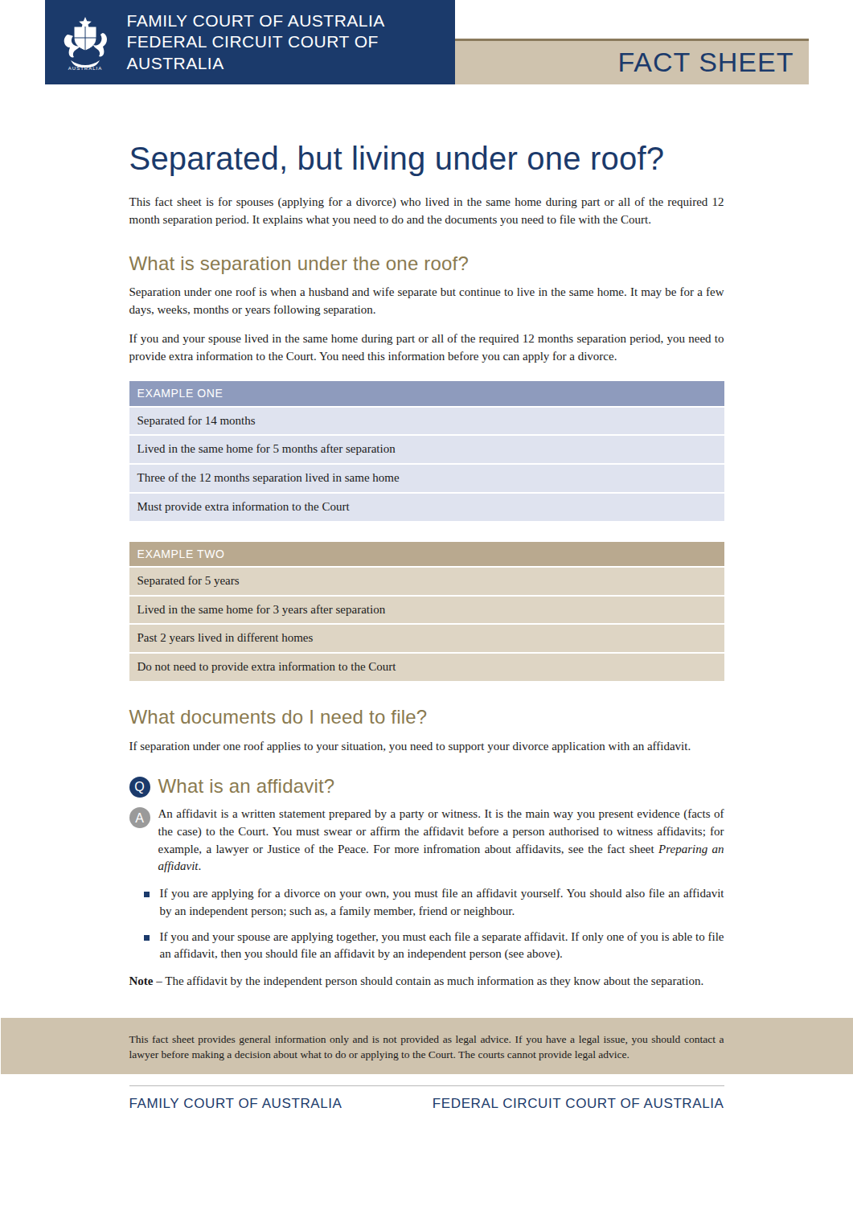AUSTRALIA
FAMILY COURT OF AUSTRALIA
FEDERAL CIRCUIT COURT OF AUSTRALIA
FACT SHEET
Separated, but living under one roof?
This fact sheet is for spouses (applying for a divorce) who lived in the same home during part or all of the required 12 month separation period. It explains what you need to do and the documents you need to file with the Court.
What is separation under the one roof?
Separation under one roof is when a husband and wife separate but continue to live in the same home. It may be for a few days, weeks, months or years following separation.
If you and your spouse lived in the same home during part or all of the required 12 months separation period, you need to provide extra information to the Court. You need this information before you can apply for a divorce.
| EXAMPLE ONE |
| --- |
| Separated for 14 months |
| Lived in the same home for 5 months after separation |
| Three of the 12 months separation lived in same home |
| Must provide extra information to the Court |
| EXAMPLE TWO |
| --- |
| Separated for 5 years |
| Lived in the same home for 3 years after separation |
| Past 2 years lived in different homes |
| Do not need to provide extra information to the Court |
What documents do I need to file?
If separation under one roof applies to your situation, you need to support your divorce application with an affidavit.
Q
What is an affidavit?
A
An affidavit is a written statement prepared by a party or witness. It is the main way you present evidence (facts of the case) to the Court. You must swear or affirm the affidavit before a person authorised to witness affidavits; for example, a lawyer or Justice of the Peace. For more infromation about affidavits, see the fact sheet Preparing an affidavit.
If you are applying for a divorce on your own, you must file an affidavit yourself. You should also file an affidavit by an independent person; such as, a family member, friend or neighbour.
If you and your spouse are applying together, you must each file a separate affidavit. If only one of you is able to file an affidavit, then you should file an affidavit by an independent person (see above).
Note – The affidavit by the independent person should contain as much information as they know about the separation.
This fact sheet provides general information only and is not provided as legal advice. If you have a legal issue, you should contact a lawyer before making a decision about what to do or applying to the Court. The courts cannot provide legal advice.
FAMILY COURT OF AUSTRALIA FEDERAL CIRCUIT COURT OF AUSTRALIA